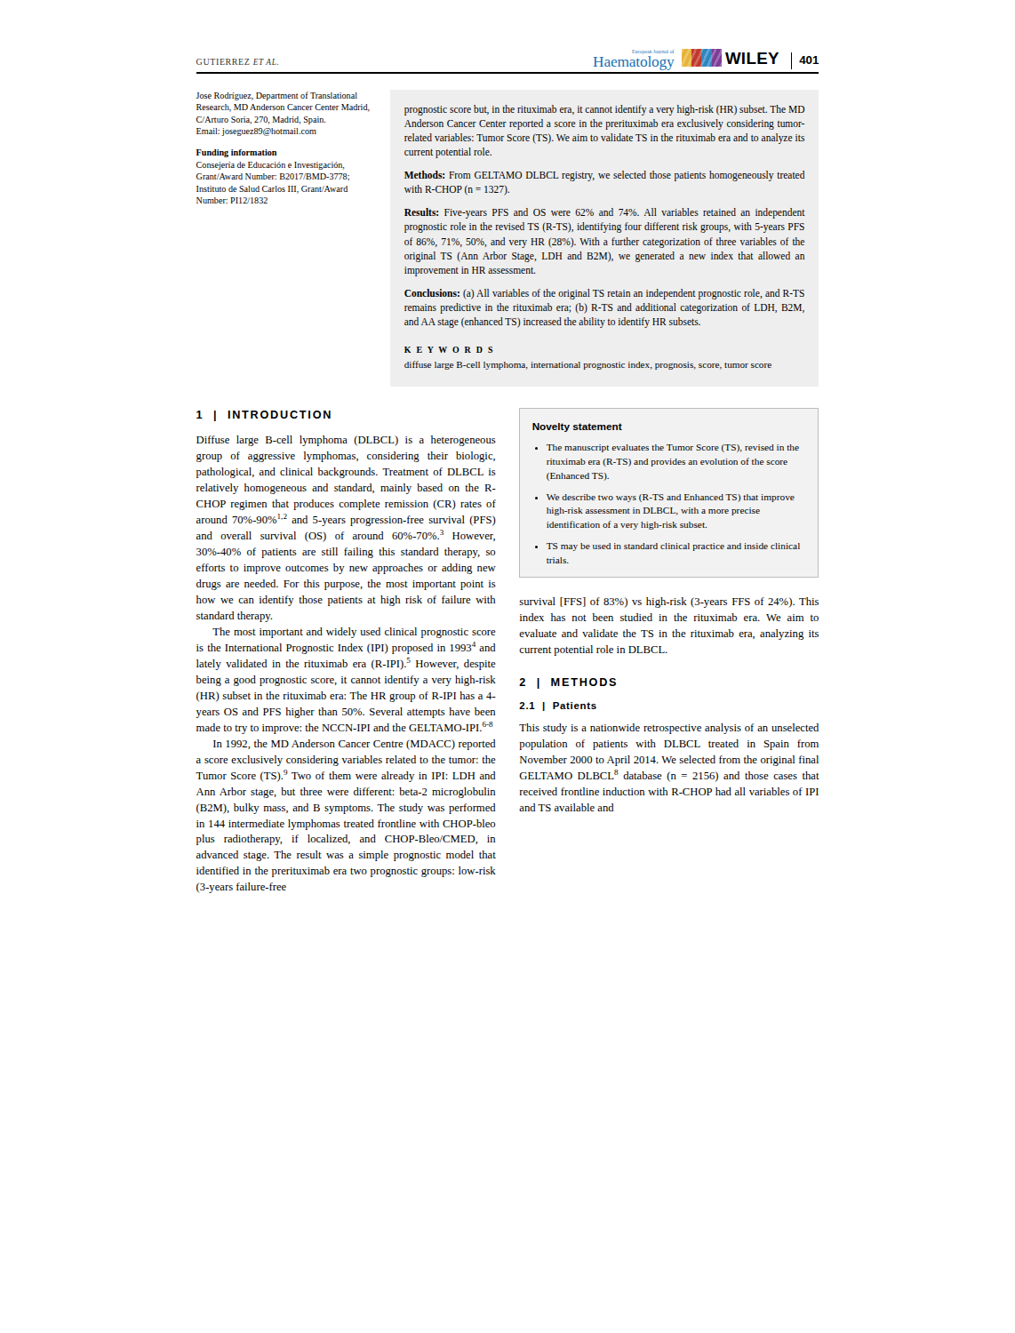GUTIERREZ ET AL.
European Journal of Haematology
WILEY
401
Jose Rodríguez, Department of Translational Research, MD Anderson Cancer Center Madrid, C/Arturo Soria, 270, Madrid, Spain.
Email: joseguez89@hotmail.com
Funding information
Consejería de Educación e Investigación, Grant/Award Number: B2017/BMD-3778; Instituto de Salud Carlos III, Grant/Award Number: PI12/1832
prognostic score but, in the rituximab era, it cannot identify a very high-risk (HR) subset. The MD Anderson Cancer Center reported a score in the prerituximab era exclusively considering tumor-related variables: Tumor Score (TS). We aim to validate TS in the rituximab era and to analyze its current potential role.
Methods: From GELTAMO DLBCL registry, we selected those patients homogeneously treated with R-CHOP (n = 1327).
Results: Five-years PFS and OS were 62% and 74%. All variables retained an independent prognostic role in the revised TS (R-TS), identifying four different risk groups, with 5-years PFS of 86%, 71%, 50%, and very HR (28%). With a further categorization of three variables of the original TS (Ann Arbor Stage, LDH and B2M), we generated a new index that allowed an improvement in HR assessment.
Conclusions: (a) All variables of the original TS retain an independent prognostic role, and R-TS remains predictive in the rituximab era; (b) R-TS and additional categorization of LDH, B2M, and AA stage (enhanced TS) increased the ability to identify HR subsets.
K E Y W O R D S
diffuse large B-cell lymphoma, international prognostic index, prognosis, score, tumor score
1 | INTRODUCTION
Diffuse large B-cell lymphoma (DLBCL) is a heterogeneous group of aggressive lymphomas, considering their biologic, pathological, and clinical backgrounds. Treatment of DLBCL is relatively homogeneous and standard, mainly based on the R-CHOP regimen that produces complete remission (CR) rates of around 70%-90%1,2 and 5-years progression-free survival (PFS) and overall survival (OS) of around 60%-70%.3 However, 30%-40% of patients are still failing this standard therapy, so efforts to improve outcomes by new approaches or adding new drugs are needed. For this purpose, the most important point is how we can identify those patients at high risk of failure with standard therapy.
The most important and widely used clinical prognostic score is the International Prognostic Index (IPI) proposed in 19934 and lately validated in the rituximab era (R-IPI).5 However, despite being a good prognostic score, it cannot identify a very high-risk (HR) subset in the rituximab era: The HR group of R-IPI has a 4-years OS and PFS higher than 50%. Several attempts have been made to try to improve: the NCCN-IPI and the GELTAMO-IPI.6-8
In 1992, the MD Anderson Cancer Centre (MDACC) reported a score exclusively considering variables related to the tumor: the Tumor Score (TS).9 Two of them were already in IPI: LDH and Ann Arbor stage, but three were different: beta-2 microglobulin (B2M), bulky mass, and B symptoms. The study was performed in 144 intermediate lymphomas treated frontline with CHOP-bleo plus radiotherapy, if localized, and CHOP-Bleo/CMED, in advanced stage. The result was a simple prognostic model that identified in the prerituximab era two prognostic groups: low-risk (3-years failure-free
Novelty statement
The manuscript evaluates the Tumor Score (TS), revised in the rituximab era (R-TS) and provides an evolution of the score (Enhanced TS).
We describe two ways (R-TS and Enhanced TS) that improve high-risk assessment in DLBCL, with a more precise identification of a very high-risk subset.
TS may be used in standard clinical practice and inside clinical trials.
survival [FFS] of 83%) vs high-risk (3-years FFS of 24%). This index has not been studied in the rituximab era. We aim to evaluate and validate the TS in the rituximab era, analyzing its current potential role in DLBCL.
2 | METHODS
2.1 | Patients
This study is a nationwide retrospective analysis of an unselected population of patients with DLBCL treated in Spain from November 2000 to April 2014. We selected from the original final GELTAMO DLBCL8 database (n = 2156) and those cases that received frontline induction with R-CHOP had all variables of IPI and TS available and